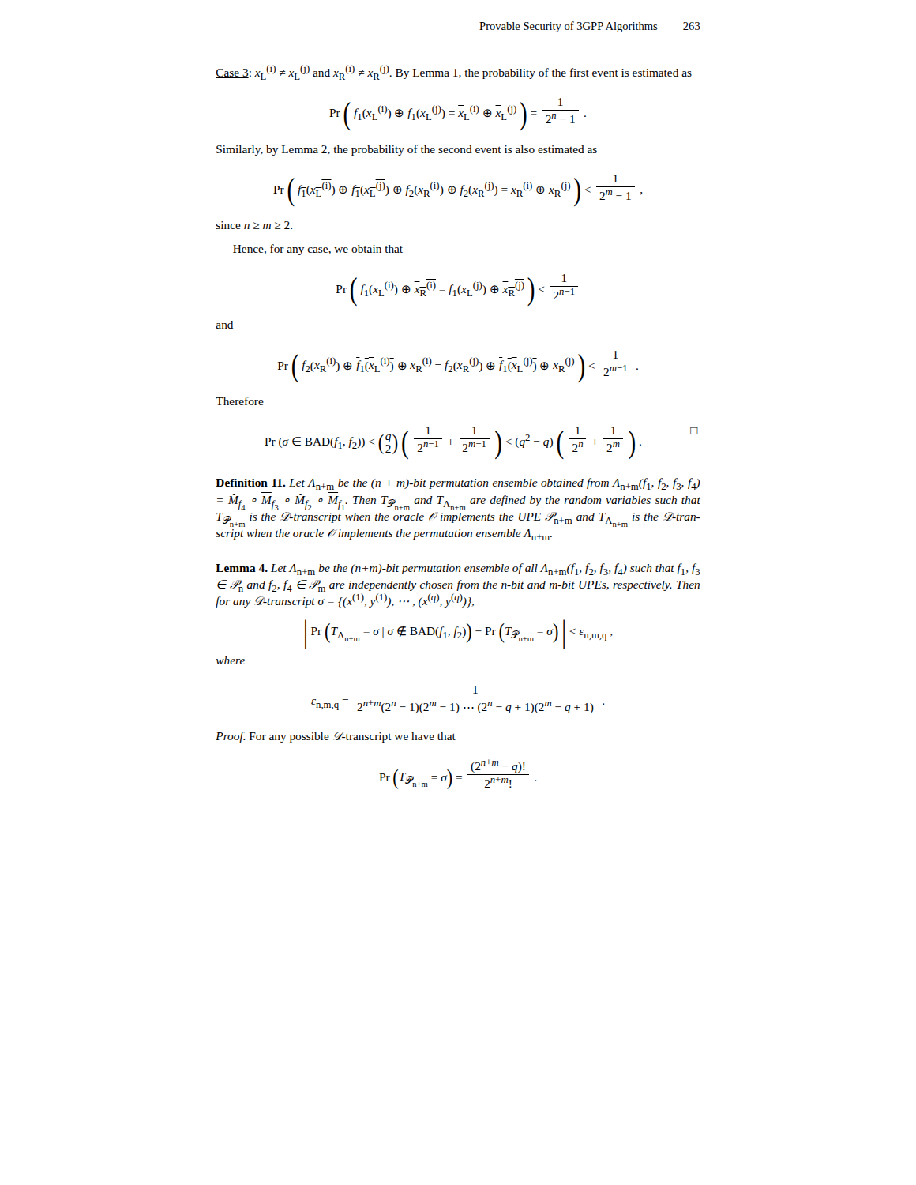Provable Security of 3GPP Algorithms 263
Case 3: xL(i) ≠ xL(j) and xR(i) ≠ xR(j). By Lemma 1, the probability of the first event is estimated as
Pr ( f1(xL(i)) ⊕ f1(xL(j)) = xL(i) ⊕ xL(j) ) = 12n − 1 .
Similarly, by Lemma 2, the probability of the second event is also estimated as
Pr ( f1(xL(i)) ⊕ f1(xL(j)) ⊕ f2(xR(i)) ⊕ f2(xR(j)) = xR(i) ⊕ xR(j) ) < 12m − 1 ,
since n ≥ m ≥ 2.
Hence, for any case, we obtain that
Pr ( f1(xL(i)) ⊕ xR(i) = f1(xL(j)) ⊕ xR(j) ) < 12n−1
and
Pr ( f2(xR(i)) ⊕ f1(xL(i)) ⊕ xR(i) = f2(xR(j)) ⊕ f1(xL(j)) ⊕ xR(j) ) < 12m−1 .
Therefore
Pr (σ ∈ BAD(f1, f2)) < (q 2) ( 12n−1 + 12m−1 ) < (q2 − q) ( 12n + 12m ) . □
Definition 11. Let Λn+m be the (n + m)-bit permutation ensemble obtained from Λn+m(f1, f2, f3, f4) = M̂f4 ∘ Mf3 ∘ M̂f2 ∘ Mf1. Then T𝒫n+m and TΛn+m are defined by the random variables such that T𝒫n+m is the 𝒟-transcript when the oracle 𝒪 implements the UPE 𝒫n+m and TΛn+m is the 𝒟-transcript when the oracle 𝒪 implements the permutation ensemble Λn+m.
Lemma 4. Let Λn+m be the (n+m)-bit permutation ensemble of all Λn+m(f1, f2, f3, f4) such that f1, f3 ∈ 𝒫n and f2, f4 ∈ 𝒫m are independently chosen from the n-bit and m-bit UPEs, respectively. Then for any 𝒟-transcript σ = {(x(1), y(1)), ⋯ , (x(q), y(q))},
| Pr (TΛn+m = σ | σ ∉ BAD(f1, f2)) − Pr (T𝒫n+m = σ) | < εn,m,q ,
where
εn,m,q = 1 2n+m(2n − 1)(2m − 1) ⋯ (2n − q + 1)(2m − q + 1) .
Proof. For any possible 𝒟-transcript we have that
Pr (T𝒫n+m = σ) = (2n+m − q)! 2n+m! .